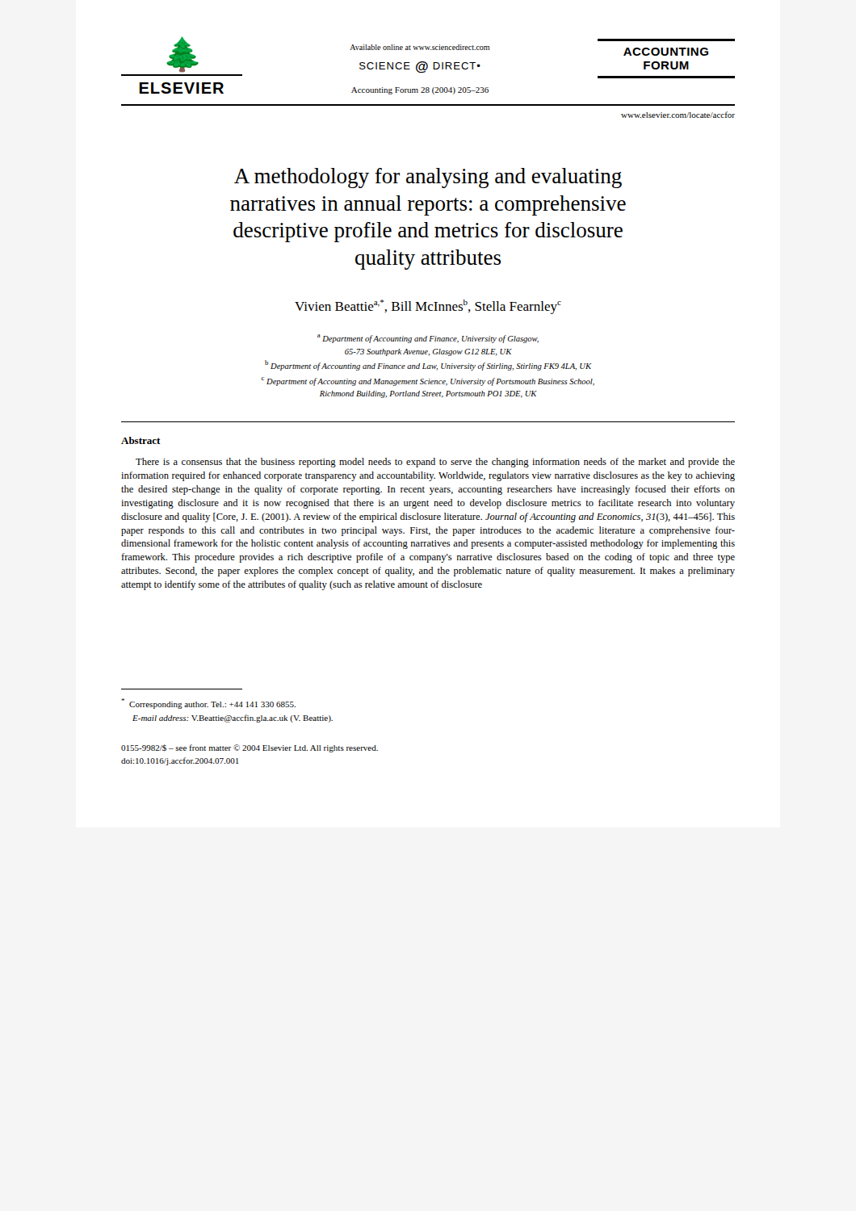🌲
ELSEVIER
Available online at www.sciencedirect.com
SCIENCE @ DIRECT•
Accounting Forum 28 (2004) 205–236
ACCOUNTING
FORUM
www.elsevier.com/locate/accfor
A methodology for analysing and evaluating
narratives in annual reports: a comprehensive
descriptive profile and metrics for disclosure
quality attributes
Vivien Beattiea,*, Bill McInnesb, Stella Fearnleyc
a Department of Accounting and Finance, University of Glasgow,
65-73 Southpark Avenue, Glasgow G12 8LE, UK
b Department of Accounting and Finance and Law, University of Stirling, Stirling FK9 4LA, UK
c Department of Accounting and Management Science, University of Portsmouth Business School,
Richmond Building, Portland Street, Portsmouth PO1 3DE, UK
Abstract
There is a consensus that the business reporting model needs to expand to serve the changing information needs of the market and provide the information required for enhanced corporate transparency and accountability. Worldwide, regulators view narrative disclosures as the key to achieving the desired step-change in the quality of corporate reporting. In recent years, accounting researchers have increasingly focused their efforts on investigating disclosure and it is now recognised that there is an urgent need to develop disclosure metrics to facilitate research into voluntary disclosure and quality [Core, J. E. (2001). A review of the empirical disclosure literature. Journal of Accounting and Economics, 31(3), 441–456]. This paper responds to this call and contributes in two principal ways. First, the paper introduces to the academic literature a comprehensive four-dimensional framework for the holistic content analysis of accounting narratives and presents a computer-assisted methodology for implementing this framework. This procedure provides a rich descriptive profile of a company's narrative disclosures based on the coding of topic and three type attributes. Second, the paper explores the complex concept of quality, and the problematic nature of quality measurement. It makes a preliminary attempt to identify some of the attributes of quality (such as relative amount of disclosure
* Corresponding author. Tel.: +44 141 330 6855.
E-mail address: V.Beattie@accfin.gla.ac.uk (V. Beattie).
0155-9982/$ – see front matter © 2004 Elsevier Ltd. All rights reserved.
doi:10.1016/j.accfor.2004.07.001